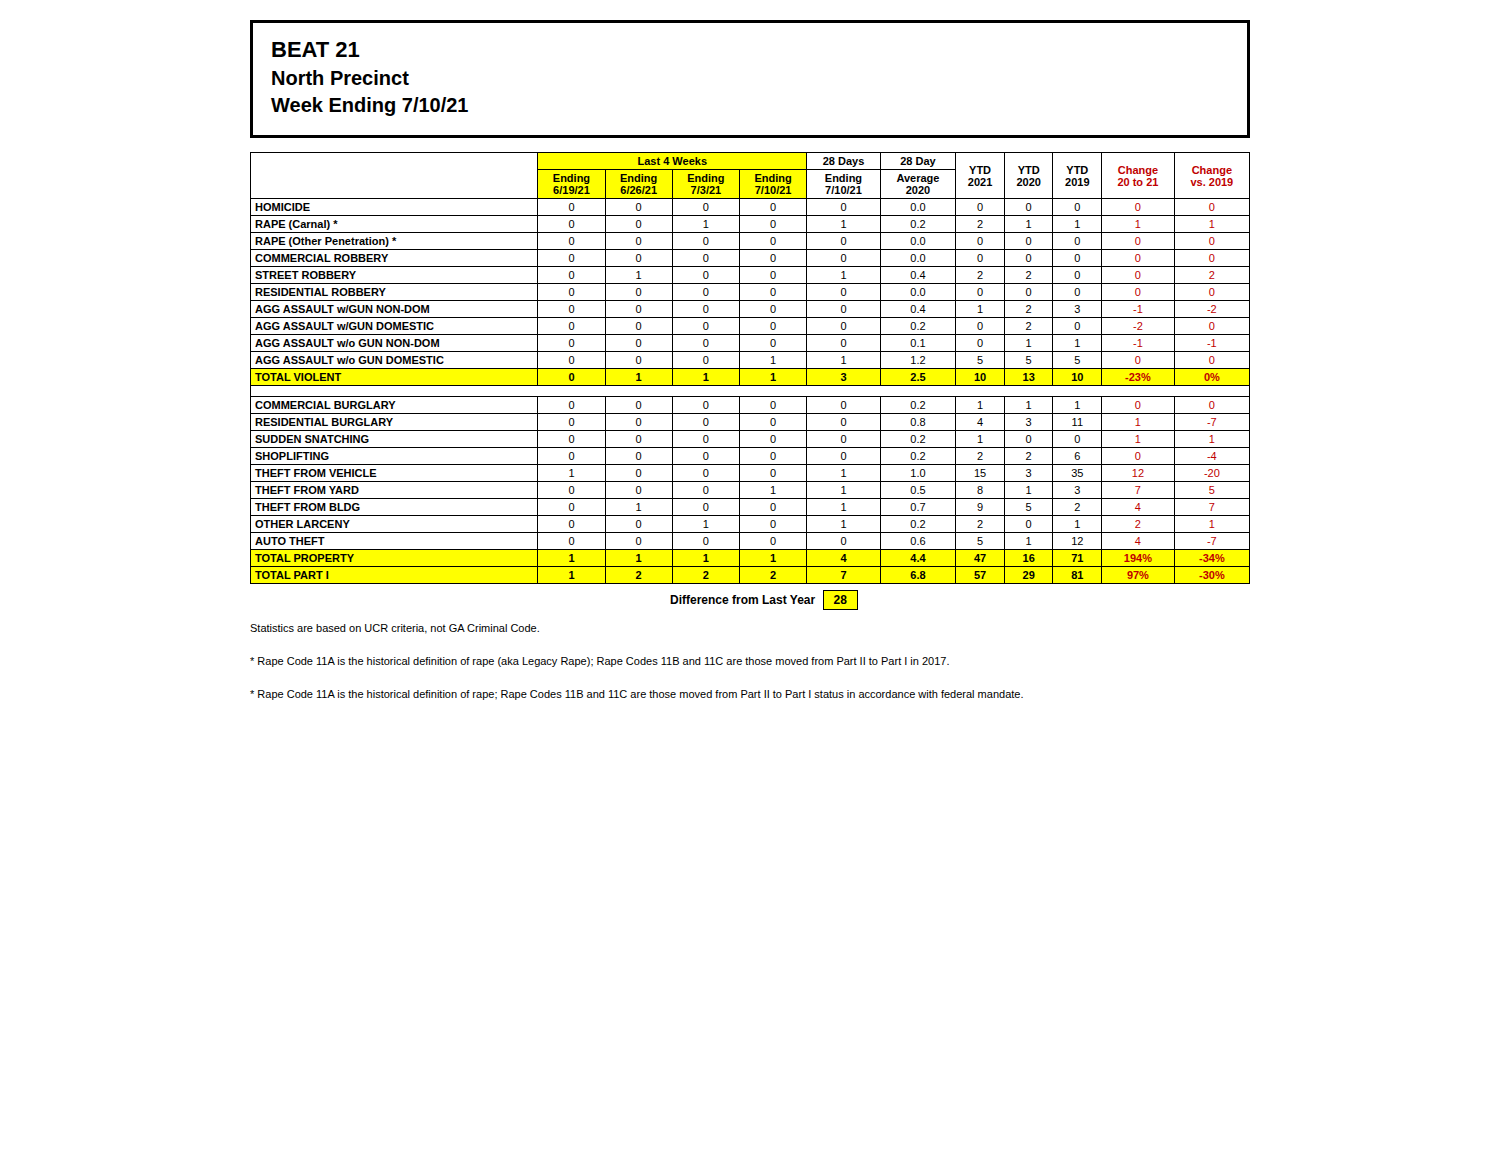BEAT 21
North Precinct
Week Ending 7/10/21
| | Last 4 Weeks | 28 Days | 28 Day | YTD 2021 | YTD 2020 | YTD 2019 | Change 20 to 21 | Change vs. 2019 |
| --- | --- | --- | --- | --- | --- | --- | --- | --- |
| Ending 6/19/21 | Ending 6/26/21 | Ending 7/3/21 | Ending 7/10/21 | Ending 7/10/21 | Average 2020 |
| HOMICIDE | 0 | 0 | 0 | 0 | 0 | 0.0 | 0 | 0 | 0 | 0 | 0 |
| RAPE (Carnal) * | 0 | 0 | 1 | 0 | 1 | 0.2 | 2 | 1 | 1 | 1 | 1 |
| RAPE (Other Penetration) * | 0 | 0 | 0 | 0 | 0 | 0.0 | 0 | 0 | 0 | 0 | 0 |
| COMMERCIAL ROBBERY | 0 | 0 | 0 | 0 | 0 | 0.0 | 0 | 0 | 0 | 0 | 0 |
| STREET ROBBERY | 0 | 1 | 0 | 0 | 1 | 0.4 | 2 | 2 | 0 | 0 | 2 |
| RESIDENTIAL ROBBERY | 0 | 0 | 0 | 0 | 0 | 0.0 | 0 | 0 | 0 | 0 | 0 |
| AGG ASSAULT w/GUN NON-DOM | 0 | 0 | 0 | 0 | 0 | 0.4 | 1 | 2 | 3 | -1 | -2 |
| AGG ASSAULT w/GUN DOMESTIC | 0 | 0 | 0 | 0 | 0 | 0.2 | 0 | 2 | 0 | -2 | 0 |
| AGG ASSAULT w/o GUN NON-DOM | 0 | 0 | 0 | 0 | 0 | 0.1 | 0 | 1 | 1 | -1 | -1 |
| AGG ASSAULT w/o GUN DOMESTIC | 0 | 0 | 0 | 1 | 1 | 1.2 | 5 | 5 | 5 | 0 | 0 |
| TOTAL VIOLENT | 0 | 1 | 1 | 1 | 3 | 2.5 | 10 | 13 | 10 | -23% | 0% |
| COMMERCIAL BURGLARY | 0 | 0 | 0 | 0 | 0 | 0.2 | 1 | 1 | 1 | 0 | 0 |
| RESIDENTIAL BURGLARY | 0 | 0 | 0 | 0 | 0 | 0.8 | 4 | 3 | 11 | 1 | -7 |
| SUDDEN SNATCHING | 0 | 0 | 0 | 0 | 0 | 0.2 | 1 | 0 | 0 | 1 | 1 |
| SHOPLIFTING | 0 | 0 | 0 | 0 | 0 | 0.2 | 2 | 2 | 6 | 0 | -4 |
| THEFT FROM VEHICLE | 1 | 0 | 0 | 0 | 1 | 1.0 | 15 | 3 | 35 | 12 | -20 |
| THEFT FROM YARD | 0 | 0 | 0 | 1 | 1 | 0.5 | 8 | 1 | 3 | 7 | 5 |
| THEFT FROM BLDG | 0 | 1 | 0 | 0 | 1 | 0.7 | 9 | 5 | 2 | 4 | 7 |
| OTHER LARCENY | 0 | 0 | 1 | 0 | 1 | 0.2 | 2 | 0 | 1 | 2 | 1 |
| AUTO THEFT | 0 | 0 | 0 | 0 | 0 | 0.6 | 5 | 1 | 12 | 4 | -7 |
| TOTAL PROPERTY | 1 | 1 | 1 | 1 | 4 | 4.4 | 47 | 16 | 71 | 194% | -34% |
| TOTAL PART I | 1 | 2 | 2 | 2 | 7 | 6.8 | 57 | 29 | 81 | 97% | -30% |
Difference from Last Year 28
Statistics are based on UCR criteria, not GA Criminal Code.
* Rape Code 11A is the historical definition of rape (aka Legacy Rape); Rape Codes 11B and 11C are those moved from Part II to Part I in 2017.
* Rape Code 11A is the historical definition of rape; Rape Codes 11B and 11C are those moved from Part II to Part I status in accordance with federal mandate.